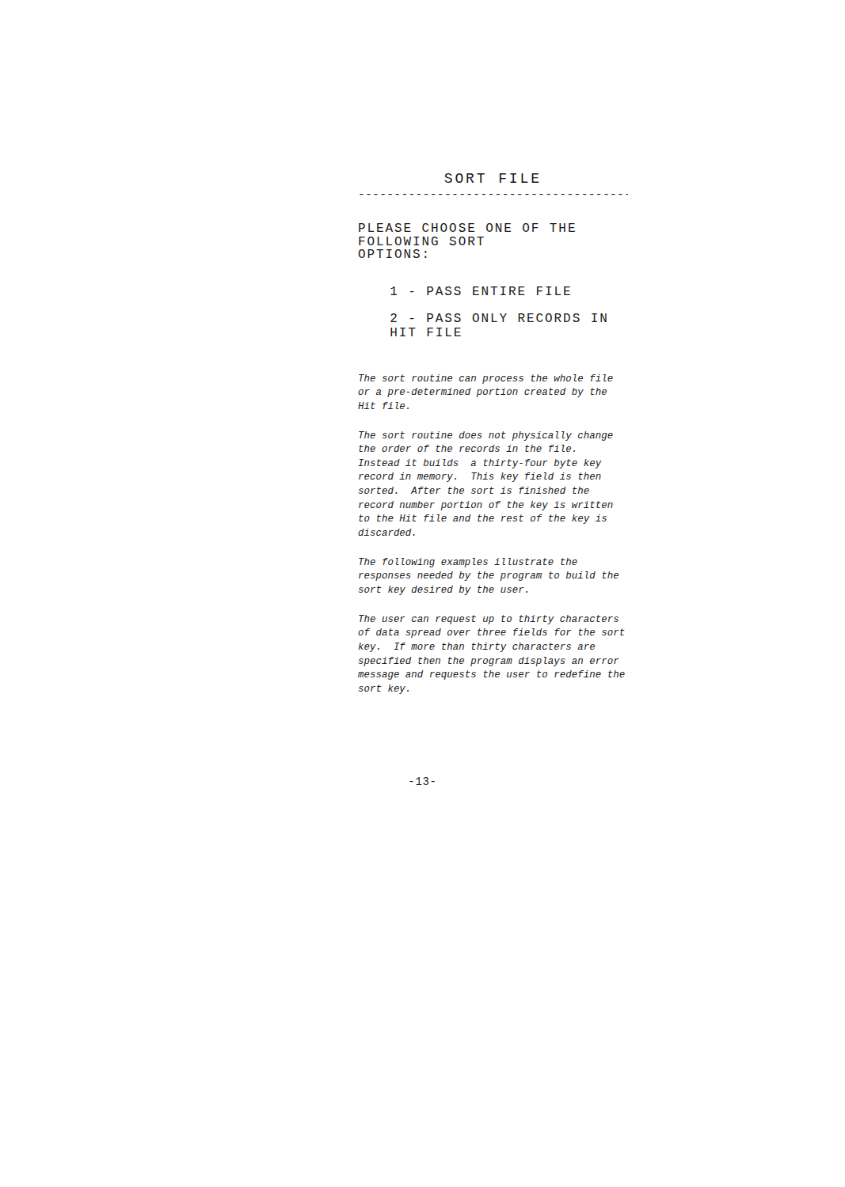SORT FILE
--------------------------------------
PLEASE CHOOSE ONE OF THE FOLLOWING SORT OPTIONS:
1 - PASS ENTIRE FILE
2 - PASS ONLY RECORDS IN HIT FILE
The sort routine can process the whole file or a pre-determined portion created by the Hit file.
The sort routine does not physically change the order of the records in the file. Instead it builds a thirty-four byte key record in memory. This key field is then sorted. After the sort is finished the record number portion of the key is written to the Hit file and the rest of the key is discarded.
The following examples illustrate the responses needed by the program to build the sort key desired by the user.
The user can request up to thirty characters of data spread over three fields for the sort key. If more than thirty characters are specified then the program displays an error message and requests the user to redefine the sort key.
-13-